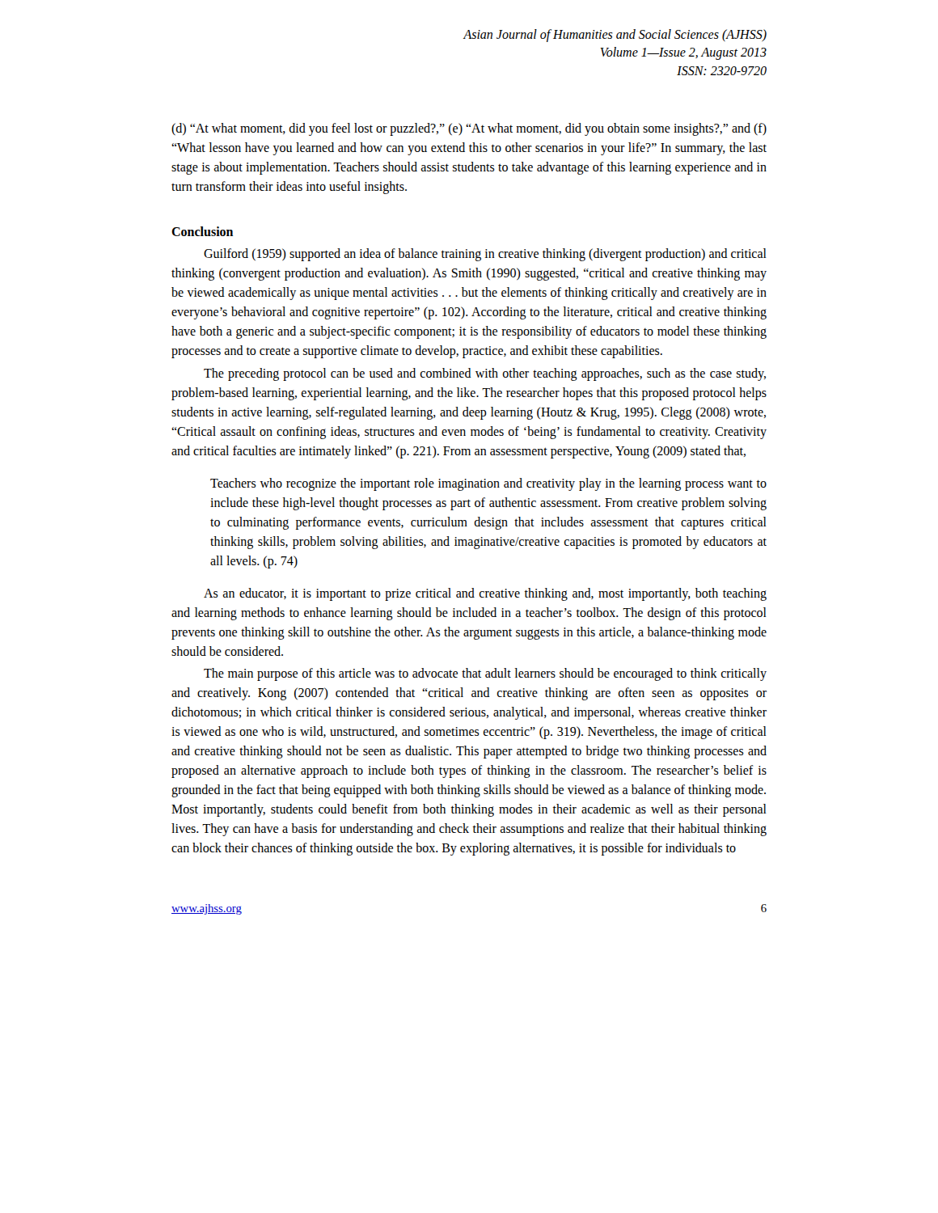Asian Journal of Humanities and Social Sciences (AJHSS)
Volume 1—Issue 2, August 2013
ISSN: 2320-9720
(d) “At what moment, did you feel lost or puzzled?,” (e) “At what moment, did you obtain some insights?,” and (f) “What lesson have you learned and how can you extend this to other scenarios in your life?” In summary, the last stage is about implementation. Teachers should assist students to take advantage of this learning experience and in turn transform their ideas into useful insights.
Conclusion
Guilford (1959) supported an idea of balance training in creative thinking (divergent production) and critical thinking (convergent production and evaluation). As Smith (1990) suggested, “critical and creative thinking may be viewed academically as unique mental activities . . . but the elements of thinking critically and creatively are in everyone’s behavioral and cognitive repertoire” (p. 102). According to the literature, critical and creative thinking have both a generic and a subject-specific component; it is the responsibility of educators to model these thinking processes and to create a supportive climate to develop, practice, and exhibit these capabilities.
The preceding protocol can be used and combined with other teaching approaches, such as the case study, problem-based learning, experiential learning, and the like. The researcher hopes that this proposed protocol helps students in active learning, self-regulated learning, and deep learning (Houtz & Krug, 1995). Clegg (2008) wrote, “Critical assault on confining ideas, structures and even modes of ‘being’ is fundamental to creativity. Creativity and critical faculties are intimately linked” (p. 221). From an assessment perspective, Young (2009) stated that,
Teachers who recognize the important role imagination and creativity play in the learning process want to include these high-level thought processes as part of authentic assessment. From creative problem solving to culminating performance events, curriculum design that includes assessment that captures critical thinking skills, problem solving abilities, and imaginative/creative capacities is promoted by educators at all levels. (p. 74)
As an educator, it is important to prize critical and creative thinking and, most importantly, both teaching and learning methods to enhance learning should be included in a teacher’s toolbox. The design of this protocol prevents one thinking skill to outshine the other. As the argument suggests in this article, a balance-thinking mode should be considered.
The main purpose of this article was to advocate that adult learners should be encouraged to think critically and creatively. Kong (2007) contended that “critical and creative thinking are often seen as opposites or dichotomous; in which critical thinker is considered serious, analytical, and impersonal, whereas creative thinker is viewed as one who is wild, unstructured, and sometimes eccentric” (p. 319). Nevertheless, the image of critical and creative thinking should not be seen as dualistic. This paper attempted to bridge two thinking processes and proposed an alternative approach to include both types of thinking in the classroom. The researcher’s belief is grounded in the fact that being equipped with both thinking skills should be viewed as a balance of thinking mode. Most importantly, students could benefit from both thinking modes in their academic as well as their personal lives. They can have a basis for understanding and check their assumptions and realize that their habitual thinking can block their chances of thinking outside the box. By exploring alternatives, it is possible for individuals to
www.ajhss.org 6